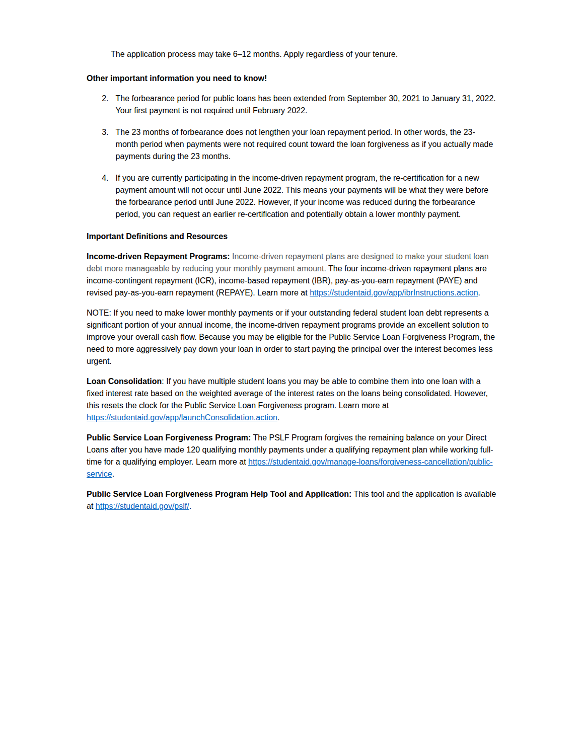The application process may take 6–12 months. Apply regardless of your tenure.
Other important information you need to know!
The forbearance period for public loans has been extended from September 30, 2021 to January 31, 2022. Your first payment is not required until February 2022.
The 23 months of forbearance does not lengthen your loan repayment period. In other words, the 23-month period when payments were not required count toward the loan forgiveness as if you actually made payments during the 23 months.
If you are currently participating in the income-driven repayment program, the re-certification for a new payment amount will not occur until June 2022. This means your payments will be what they were before the forbearance period until June 2022. However, if your income was reduced during the forbearance period, you can request an earlier re-certification and potentially obtain a lower monthly payment.
Important Definitions and Resources
Income-driven Repayment Programs: Income-driven repayment plans are designed to make your student loan debt more manageable by reducing your monthly payment amount. The four income-driven repayment plans are income-contingent repayment (ICR), income-based repayment (IBR), pay-as-you-earn repayment (PAYE) and revised pay-as-you-earn repayment (REPAYE). Learn more at https://studentaid.gov/app/ibrInstructions.action.
NOTE: If you need to make lower monthly payments or if your outstanding federal student loan debt represents a significant portion of your annual income, the income-driven repayment programs provide an excellent solution to improve your overall cash flow. Because you may be eligible for the Public Service Loan Forgiveness Program, the need to more aggressively pay down your loan in order to start paying the principal over the interest becomes less urgent.
Loan Consolidation: If you have multiple student loans you may be able to combine them into one loan with a fixed interest rate based on the weighted average of the interest rates on the loans being consolidated. However, this resets the clock for the Public Service Loan Forgiveness program. Learn more at https://studentaid.gov/app/launchConsolidation.action.
Public Service Loan Forgiveness Program: The PSLF Program forgives the remaining balance on your Direct Loans after you have made 120 qualifying monthly payments under a qualifying repayment plan while working full-time for a qualifying employer. Learn more at https://studentaid.gov/manage-loans/forgiveness-cancellation/public-service.
Public Service Loan Forgiveness Program Help Tool and Application: This tool and the application is available at https://studentaid.gov/pslf/.